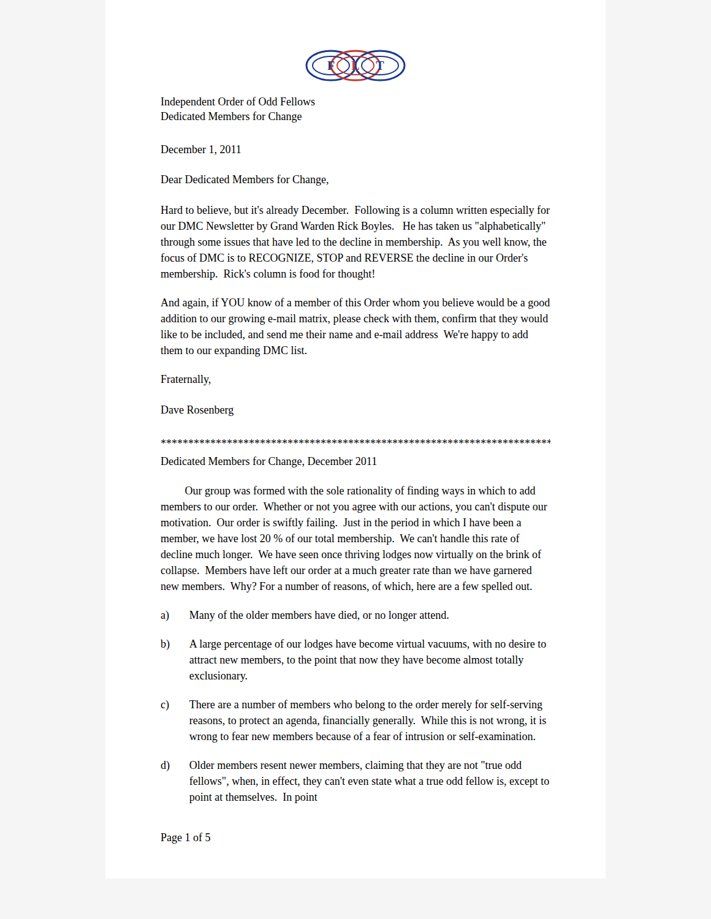F L T interlocking rings emblem F L T
Independent Order of Odd Fellows Dedicated Members for Change
December 1, 2011
Dear Dedicated Members for Change,
Hard to believe, but it's already December. Following is a column written especially for our DMC Newsletter by Grand Warden Rick Boyles. He has taken us "alphabetically" through some issues that have led to the decline in membership. As you well know, the focus of DMC is to RECOGNIZE, STOP and REVERSE the decline in our Order's membership. Rick's column is food for thought!
And again, if YOU know of a member of this Order whom you believe would be a good addition to our growing e-mail matrix, please check with them, confirm that they would like to be included, and send me their name and e-mail address We're happy to add them to our expanding DMC list.
Fraternally,
Dave Rosenberg
****************************************************************************
Dedicated Members for Change, December 2011
Our group was formed with the sole rationality of finding ways in which to add members to our order. Whether or not you agree with our actions, you can't dispute our motivation. Our order is swiftly failing. Just in the period in which I have been a member, we have lost 20 % of our total membership. We can't handle this rate of decline much longer. We have seen once thriving lodges now virtually on the brink of collapse. Members have left our order at a much greater rate than we have garnered new members. Why? For a number of reasons, of which, here are a few spelled out.
a) Many of the older members have died, or no longer attend.
b) A large percentage of our lodges have become virtual vacuums, with no desire to attract new members, to the point that now they have become almost totally exclusionary.
c) There are a number of members who belong to the order merely for self-serving reasons, to protect an agenda, financially generally. While this is not wrong, it is wrong to fear new members because of a fear of intrusion or self-examination.
d) Older members resent newer members, claiming that they are not "true odd fellows", when, in effect, they can't even state what a true odd fellow is, except to point at themselves. In point
Page 1 of 5